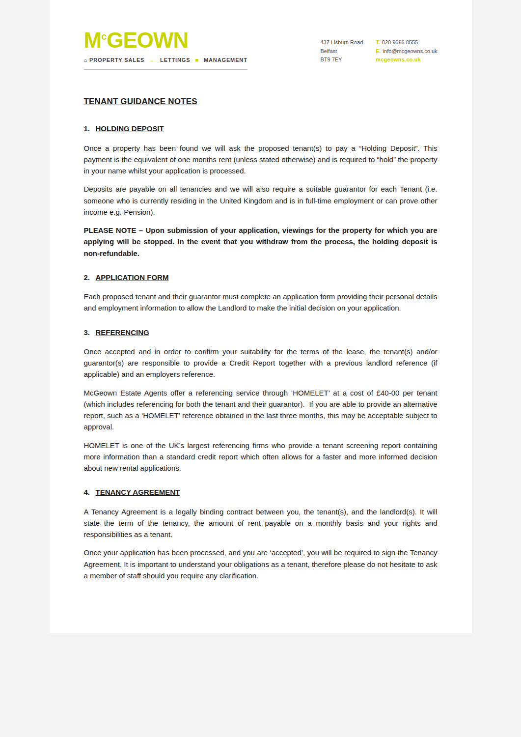McGEOWN
⌂ PROPERTY SALES ← LETTINGS ■ MANAGEMENT
| 437 Lisburn Road | T. 028 9066 8555 |
| Belfast | E. info@mcgeowns.co.uk |
| BT9 7EY | mcgeowns.co.uk |
Tenant Guidance Notes
1. Holding Deposit
Once a property has been found we will ask the proposed tenant(s) to pay a “Holding Deposit”. This payment is the equivalent of one months rent (unless stated otherwise) and is required to “hold” the property in your name whilst your application is processed.
Deposits are payable on all tenancies and we will also require a suitable guarantor for each Tenant (i.e. someone who is currently residing in the United Kingdom and is in full-time employment or can prove other income e.g. Pension).
PLEASE NOTE – Upon submission of your application, viewings for the property for which you are applying will be stopped. In the event that you withdraw from the process, the holding deposit is non-refundable.
2. Application Form
Each proposed tenant and their guarantor must complete an application form providing their personal details and employment information to allow the Landlord to make the initial decision on your application.
3. Referencing
Once accepted and in order to confirm your suitability for the terms of the lease, the tenant(s) and/or guarantor(s) are responsible to provide a Credit Report together with a previous landlord reference (if applicable) and an employers reference.
McGeown Estate Agents offer a referencing service through ‘HOMELET’ at a cost of £40-00 per tenant (which includes referencing for both the tenant and their guarantor). If you are able to provide an alternative report, such as a ‘HOMELET’ reference obtained in the last three months, this may be acceptable subject to approval.
HOMELET is one of the UK’s largest referencing firms who provide a tenant screening report containing more information than a standard credit report which often allows for a faster and more informed decision about new rental applications.
4. Tenancy Agreement
A Tenancy Agreement is a legally binding contract between you, the tenant(s), and the landlord(s). It will state the term of the tenancy, the amount of rent payable on a monthly basis and your rights and responsibilities as a tenant.
Once your application has been processed, and you are ‘accepted’, you will be required to sign the Tenancy Agreement. It is important to understand your obligations as a tenant, therefore please do not hesitate to ask a member of staff should you require any clarification.